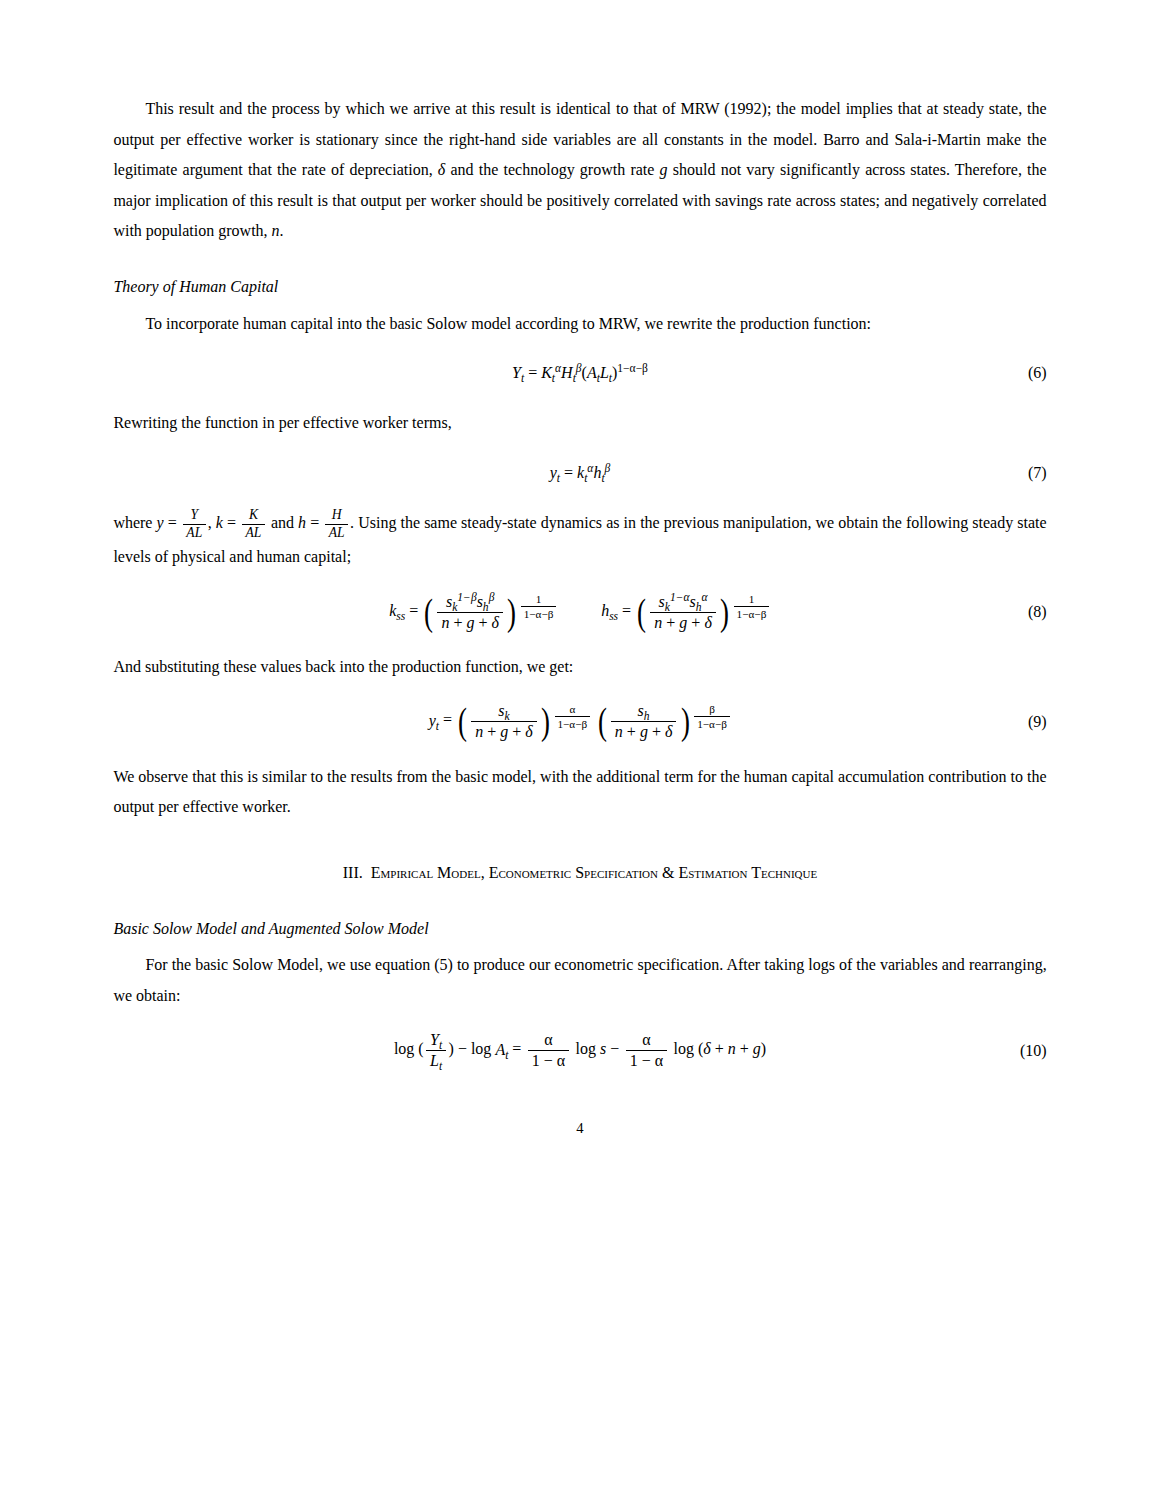This result and the process by which we arrive at this result is identical to that of MRW (1992); the model implies that at steady state, the output per effective worker is stationary since the right-hand side variables are all constants in the model. Barro and Sala-i-Martin make the legitimate argument that the rate of depreciation, δ and the technology growth rate g should not vary significantly across states. Therefore, the major implication of this result is that output per worker should be positively correlated with savings rate across states; and negatively correlated with population growth, n.
Theory of Human Capital
To incorporate human capital into the basic Solow model according to MRW, we rewrite the production function:
Yt = KtαHtβ(AtLt)1−α−β (6)
Rewriting the function in per effective worker terms,
yt = ktαhtβ (7)
where y = YAL, k = KAL and h = HAL. Using the same steady-state dynamics as in the previous manipulation, we obtain the following steady state levels of physical and human capital;
kss = (sk1−βshβ n + g + δ) 11−α−β hss = (sk1−αshα n + g + δ) 11−α−β (8)
And substituting these values back into the production function, we get:
yt = (sk n + g + δ) α 1−α−β (sh n + g + δ) β 1−α−β (9)
We observe that this is similar to the results from the basic model, with the additional term for the human capital accumulation contribution to the output per effective worker.
III. Empirical Model, Econometric Specification & Estimation Technique
Basic Solow Model and Augmented Solow Model
For the basic Solow Model, we use equation (5) to produce our econometric specification. After taking logs of the variables and rearranging, we obtain:
log (Yt Lt) − log At = α 1 − α log s − α 1 − α log (δ + n + g) (10)
4